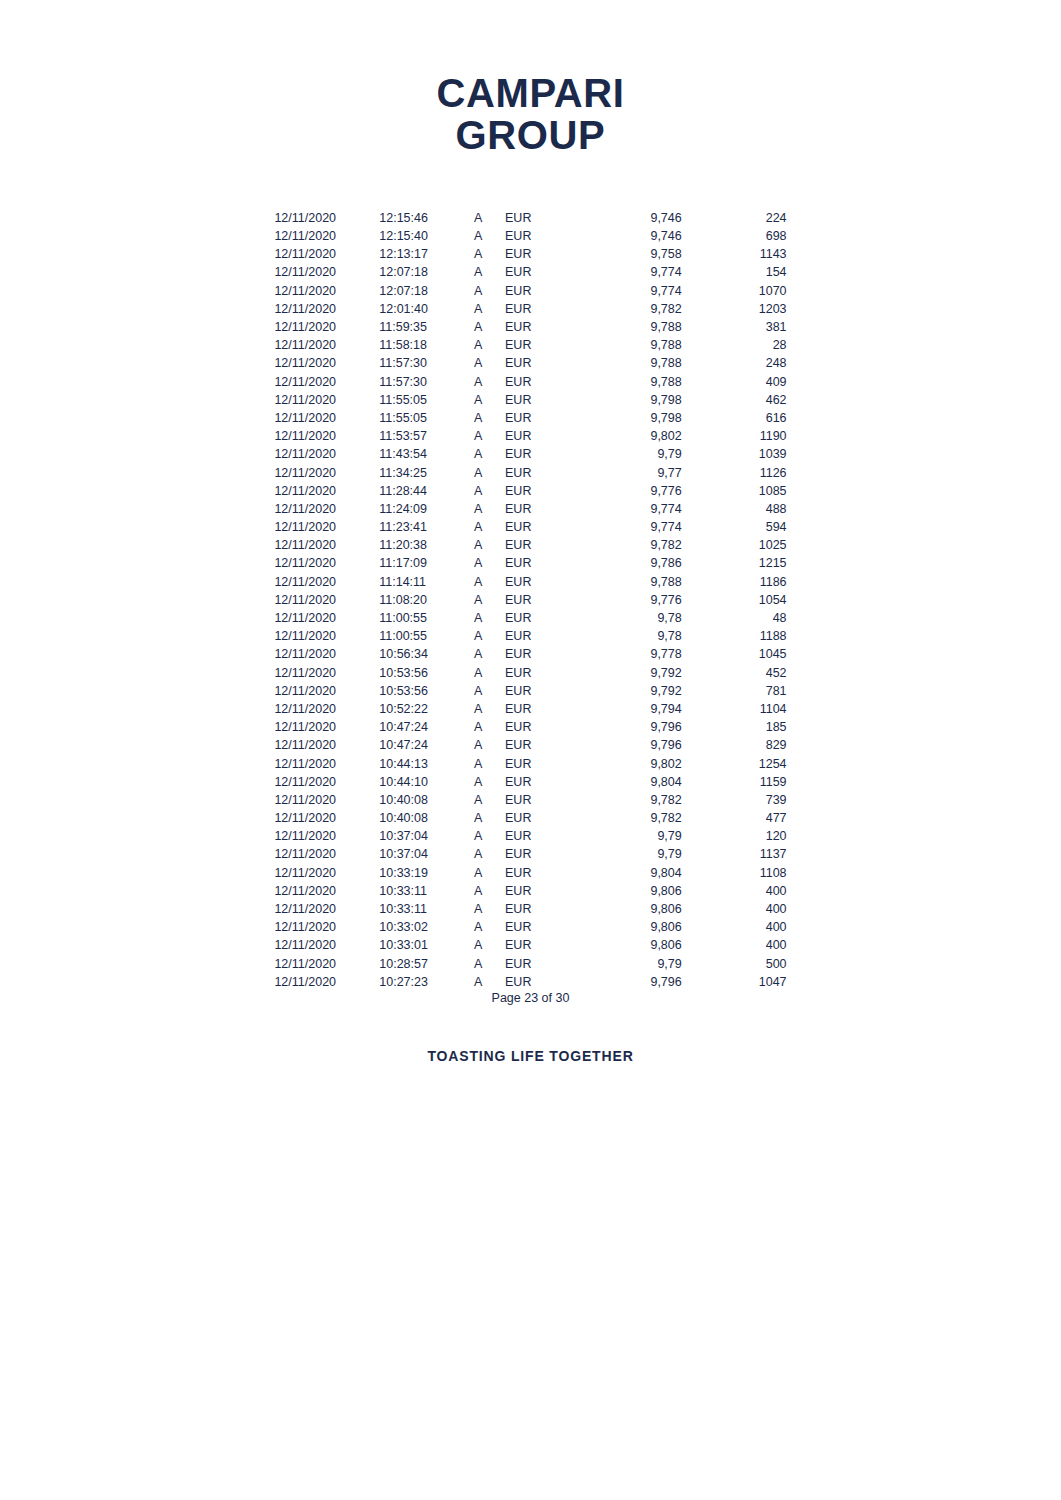CAMPARI
GROUP
| 12/11/2020 | 12:15:46 | A | EUR | 9,746 | 224 |
| 12/11/2020 | 12:15:40 | A | EUR | 9,746 | 698 |
| 12/11/2020 | 12:13:17 | A | EUR | 9,758 | 1143 |
| 12/11/2020 | 12:07:18 | A | EUR | 9,774 | 154 |
| 12/11/2020 | 12:07:18 | A | EUR | 9,774 | 1070 |
| 12/11/2020 | 12:01:40 | A | EUR | 9,782 | 1203 |
| 12/11/2020 | 11:59:35 | A | EUR | 9,788 | 381 |
| 12/11/2020 | 11:58:18 | A | EUR | 9,788 | 28 |
| 12/11/2020 | 11:57:30 | A | EUR | 9,788 | 248 |
| 12/11/2020 | 11:57:30 | A | EUR | 9,788 | 409 |
| 12/11/2020 | 11:55:05 | A | EUR | 9,798 | 462 |
| 12/11/2020 | 11:55:05 | A | EUR | 9,798 | 616 |
| 12/11/2020 | 11:53:57 | A | EUR | 9,802 | 1190 |
| 12/11/2020 | 11:43:54 | A | EUR | 9,79 | 1039 |
| 12/11/2020 | 11:34:25 | A | EUR | 9,77 | 1126 |
| 12/11/2020 | 11:28:44 | A | EUR | 9,776 | 1085 |
| 12/11/2020 | 11:24:09 | A | EUR | 9,774 | 488 |
| 12/11/2020 | 11:23:41 | A | EUR | 9,774 | 594 |
| 12/11/2020 | 11:20:38 | A | EUR | 9,782 | 1025 |
| 12/11/2020 | 11:17:09 | A | EUR | 9,786 | 1215 |
| 12/11/2020 | 11:14:11 | A | EUR | 9,788 | 1186 |
| 12/11/2020 | 11:08:20 | A | EUR | 9,776 | 1054 |
| 12/11/2020 | 11:00:55 | A | EUR | 9,78 | 48 |
| 12/11/2020 | 11:00:55 | A | EUR | 9,78 | 1188 |
| 12/11/2020 | 10:56:34 | A | EUR | 9,778 | 1045 |
| 12/11/2020 | 10:53:56 | A | EUR | 9,792 | 452 |
| 12/11/2020 | 10:53:56 | A | EUR | 9,792 | 781 |
| 12/11/2020 | 10:52:22 | A | EUR | 9,794 | 1104 |
| 12/11/2020 | 10:47:24 | A | EUR | 9,796 | 185 |
| 12/11/2020 | 10:47:24 | A | EUR | 9,796 | 829 |
| 12/11/2020 | 10:44:13 | A | EUR | 9,802 | 1254 |
| 12/11/2020 | 10:44:10 | A | EUR | 9,804 | 1159 |
| 12/11/2020 | 10:40:08 | A | EUR | 9,782 | 739 |
| 12/11/2020 | 10:40:08 | A | EUR | 9,782 | 477 |
| 12/11/2020 | 10:37:04 | A | EUR | 9,79 | 120 |
| 12/11/2020 | 10:37:04 | A | EUR | 9,79 | 1137 |
| 12/11/2020 | 10:33:19 | A | EUR | 9,804 | 1108 |
| 12/11/2020 | 10:33:11 | A | EUR | 9,806 | 400 |
| 12/11/2020 | 10:33:11 | A | EUR | 9,806 | 400 |
| 12/11/2020 | 10:33:02 | A | EUR | 9,806 | 400 |
| 12/11/2020 | 10:33:01 | A | EUR | 9,806 | 400 |
| 12/11/2020 | 10:28:57 | A | EUR | 9,79 | 500 |
| 12/11/2020 | 10:27:23 | A | EUR | 9,796 | 1047 |
Page 23 of 30
TOASTING LIFE TOGETHER